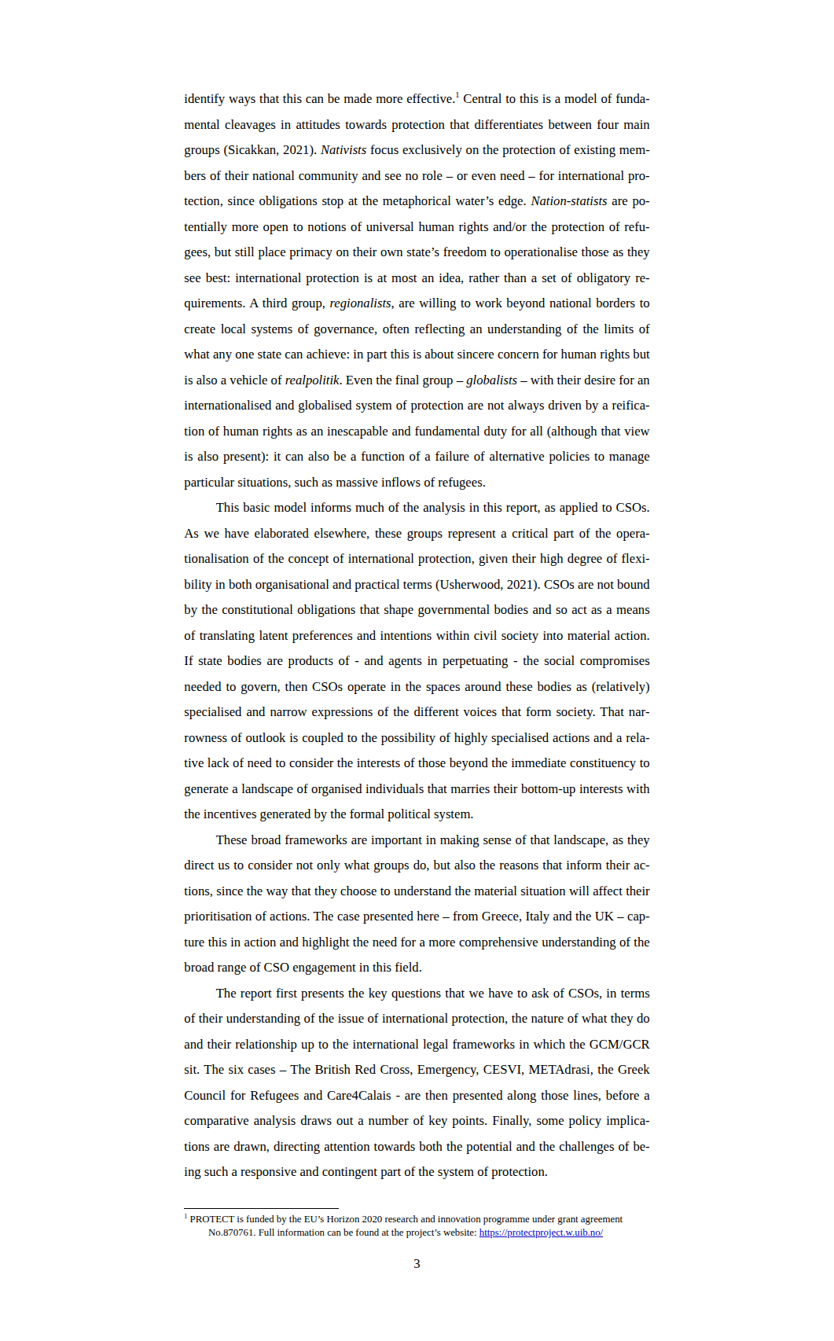identify ways that this can be made more effective.1 Central to this is a model of fundamental cleavages in attitudes towards protection that differentiates between four main groups (Sicakkan, 2021). Nativists focus exclusively on the protection of existing members of their national community and see no role – or even need – for international protection, since obligations stop at the metaphorical water’s edge. Nation-statists are potentially more open to notions of universal human rights and/or the protection of refugees, but still place primacy on their own state’s freedom to operationalise those as they see best: international protection is at most an idea, rather than a set of obligatory requirements. A third group, regionalists, are willing to work beyond national borders to create local systems of governance, often reflecting an understanding of the limits of what any one state can achieve: in part this is about sincere concern for human rights but is also a vehicle of realpolitik. Even the final group – globalists – with their desire for an internationalised and globalised system of protection are not always driven by a reification of human rights as an inescapable and fundamental duty for all (although that view is also present): it can also be a function of a failure of alternative policies to manage particular situations, such as massive inflows of refugees.
This basic model informs much of the analysis in this report, as applied to CSOs. As we have elaborated elsewhere, these groups represent a critical part of the operationalisation of the concept of international protection, given their high degree of flexibility in both organisational and practical terms (Usherwood, 2021). CSOs are not bound by the constitutional obligations that shape governmental bodies and so act as a means of translating latent preferences and intentions within civil society into material action. If state bodies are products of - and agents in perpetuating - the social compromises needed to govern, then CSOs operate in the spaces around these bodies as (relatively) specialised and narrow expressions of the different voices that form society. That narrowness of outlook is coupled to the possibility of highly specialised actions and a relative lack of need to consider the interests of those beyond the immediate constituency to generate a landscape of organised individuals that marries their bottom-up interests with the incentives generated by the formal political system.
These broad frameworks are important in making sense of that landscape, as they direct us to consider not only what groups do, but also the reasons that inform their actions, since the way that they choose to understand the material situation will affect their prioritisation of actions. The case presented here – from Greece, Italy and the UK – capture this in action and highlight the need for a more comprehensive understanding of the broad range of CSO engagement in this field.
The report first presents the key questions that we have to ask of CSOs, in terms of their understanding of the issue of international protection, the nature of what they do and their relationship up to the international legal frameworks in which the GCM/GCR sit. The six cases – The British Red Cross, Emergency, CESVI, METAdrasi, the Greek Council for Refugees and Care4Calais - are then presented along those lines, before a comparative analysis draws out a number of key points. Finally, some policy implications are drawn, directing attention towards both the potential and the challenges of being such a responsive and contingent part of the system of protection.
1 PROTECT is funded by the EU’s Horizon 2020 research and innovation programme under grant agreement No.870761. Full information can be found at the project’s website: https://protectproject.w.uib.no/
3